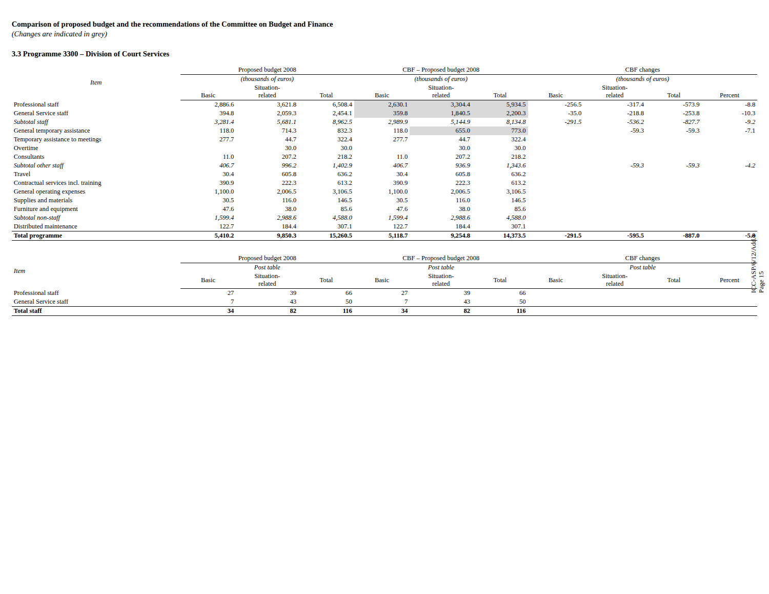Comparison of proposed budget and the recommendations of the Committee on Budget and Finance
(Changes are indicated in grey)
3.3 Programme 3300 – Division of Court Services
| Item | Proposed budget 2008 | CBF – Proposed budget 2008 | CBF changes |
| --- | --- | --- | --- |
| (thousands of euros) | (thousands of euros) | (thousands of euros) |
| Basic | Situation- related | Total | Basic | Situation- related | Total | Basic | Situation- related | Total | Percent |
| Professional staff | 2,886.6 | 3,621.8 | 6,508.4 | 2,630.1 | 3,304.4 | 5,934.5 | -256.5 | -317.4 | -573.9 | -8.8 |
| General Service staff | 394.8 | 2,059.3 | 2,454.1 | 359.8 | 1,840.5 | 2,200.3 | -35.0 | -218.8 | -253.8 | -10.3 |
| Subtotal staff | 3,281.4 | 5,681.1 | 8,962.5 | 2,989.9 | 5,144.9 | 8,134.8 | -291.5 | -536.2 | -827.7 | -9.2 |
| General temporary assistance | 118.0 | 714.3 | 832.3 | 118.0 | 655.0 | 773.0 | | -59.3 | -59.3 | -7.1 |
| Temporary assistance to meetings | 277.7 | 44.7 | 322.4 | 277.7 | 44.7 | 322.4 | | | | |
| Overtime | | 30.0 | 30.0 | | 30.0 | 30.0 | | | | |
| Consultants | 11.0 | 207.2 | 218.2 | 11.0 | 207.2 | 218.2 | | | | |
| Subtotal other staff | 406.7 | 996.2 | 1,402.9 | 406.7 | 936.9 | 1,343.6 | | -59.3 | -59.3 | -4.2 |
| Travel | 30.4 | 605.8 | 636.2 | 30.4 | 605.8 | 636.2 | | | | |
| Contractual services incl. training | 390.9 | 222.3 | 613.2 | 390.9 | 222.3 | 613.2 | | | | |
| General operating expenses | 1,100.0 | 2,006.5 | 3,106.5 | 1,100.0 | 2,006.5 | 3,106.5 | | | | |
| Supplies and materials | 30.5 | 116.0 | 146.5 | 30.5 | 116.0 | 146.5 | | | | |
| Furniture and equipment | 47.6 | 38.0 | 85.6 | 47.6 | 38.0 | 85.6 | | | | |
| Subtotal non-staff | 1,599.4 | 2,988.6 | 4,588.0 | 1,599.4 | 2,988.6 | 4,588.0 | | | | |
| Distributed maintenance | 122.7 | 184.4 | 307.1 | 122.7 | 184.4 | 307.1 | | | | |
| Total programme | 5,410.2 | 9,850.3 | 15,260.5 | 5,118.7 | 9,254.8 | 14,373.5 | -291.5 | -595.5 | -887.0 | -5.8 |
| Item | Proposed budget 2008 | CBF – Proposed budget 2008 | CBF changes |
| --- | --- | --- | --- |
| Post table | Post table | Post table |
| Basic | Situation- related | Total | Basic | Situation- related | Total | Basic | Situation- related | Total | Percent |
| Professional staff | 27 | 39 | 66 | 27 | 39 | 66 | | | | |
| General Service staff | 7 | 43 | 50 | 7 | 43 | 50 | | | | |
| Total staff | 34 | 82 | 116 | 34 | 82 | 116 | | | | |
ICC-ASP/6/12/Add.1 Page 15